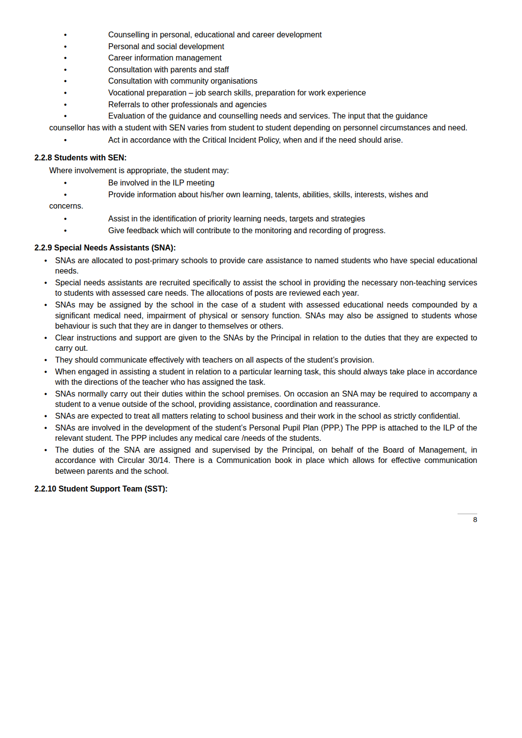Counselling in personal, educational and career development
Personal and social development
Career information management
Consultation with parents and staff
Consultation with community organisations
Vocational preparation – job search skills, preparation for work experience
Referrals to other professionals and agencies
Evaluation of the guidance and counselling needs and services. The input that the guidance
counsellor has with a student with SEN varies from student to student depending on personnel circumstances and need.
Act in accordance with the Critical Incident Policy, when and if the need should arise.
2.2.8 Students with SEN:
Where involvement is appropriate, the student may:
Be involved in the ILP meeting
Provide information about his/her own learning, talents, abilities, skills, interests, wishes and
concerns.
Assist in the identification of priority learning needs, targets and strategies
Give feedback which will contribute to the monitoring and recording of progress.
2.2.9 Special Needs Assistants (SNA):
SNAs are allocated to post-primary schools to provide care assistance to named students who have special educational needs.
Special needs assistants are recruited specifically to assist the school in providing the necessary non-teaching services to students with assessed care needs. The allocations of posts are reviewed each year.
SNAs may be assigned by the school in the case of a student with assessed educational needs compounded by a significant medical need, impairment of physical or sensory function. SNAs may also be assigned to students whose behaviour is such that they are in danger to themselves or others.
Clear instructions and support are given to the SNAs by the Principal in relation to the duties that they are expected to carry out.
They should communicate effectively with teachers on all aspects of the student’s provision.
When engaged in assisting a student in relation to a particular learning task, this should always take place in accordance with the directions of the teacher who has assigned the task.
SNAs normally carry out their duties within the school premises. On occasion an SNA may be required to accompany a student to a venue outside of the school, providing assistance, coordination and reassurance.
SNAs are expected to treat all matters relating to school business and their work in the school as strictly confidential.
SNAs are involved in the development of the student’s Personal Pupil Plan (PPP.) The PPP is attached to the ILP of the relevant student. The PPP includes any medical care /needs of the students.
The duties of the SNA are assigned and supervised by the Principal, on behalf of the Board of Management, in accordance with Circular 30/14. There is a Communication book in place which allows for effective communication between parents and the school.
2.2.10 Student Support Team (SST):
8